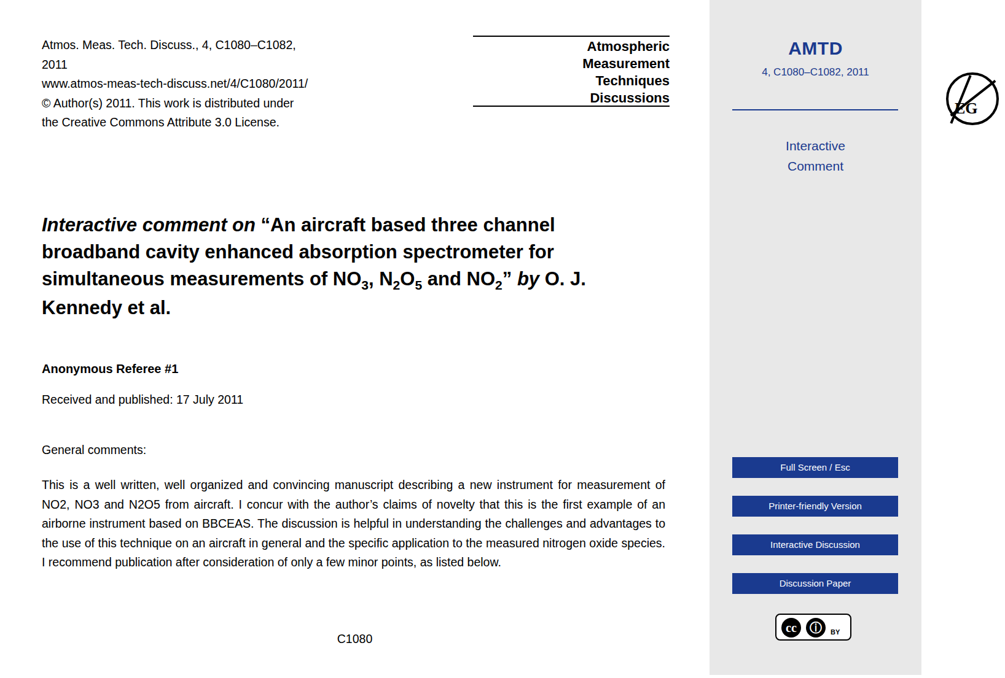AMTD
4, C1080–C1082, 2011
Interactive
Comment
Full Screen / Esc Printer-friendly Version Interactive Discussion Discussion Paper
cc
ⓘ
BY
Atmos. Meas. Tech. Discuss., 4, C1080–C1082,
2011
www.atmos-meas-tech-discuss.net/4/C1080/2011/
© Author(s) 2011. This work is distributed under
the Creative Commons Attribute 3.0 License.
EG
Atmospheric
Measurement
Techniques
Discussions
Interactive comment on “An aircraft based three channel broadband cavity enhanced absorption spectrometer for simultaneous measurements of NO3, N2O5 and NO2” by O. J. Kennedy et al.
Anonymous Referee #1
Received and published: 17 July 2011
General comments:
This is a well written, well organized and convincing manuscript describing a new instrument for measurement of NO2, NO3 and N2O5 from aircraft. I concur with the author’s claims of novelty that this is the first example of an airborne instrument based on BBCEAS. The discussion is helpful in understanding the challenges and advantages to the use of this technique on an aircraft in general and the specific application to the measured nitrogen oxide species. I recommend publication after consideration of only a few minor points, as listed below.
C1080